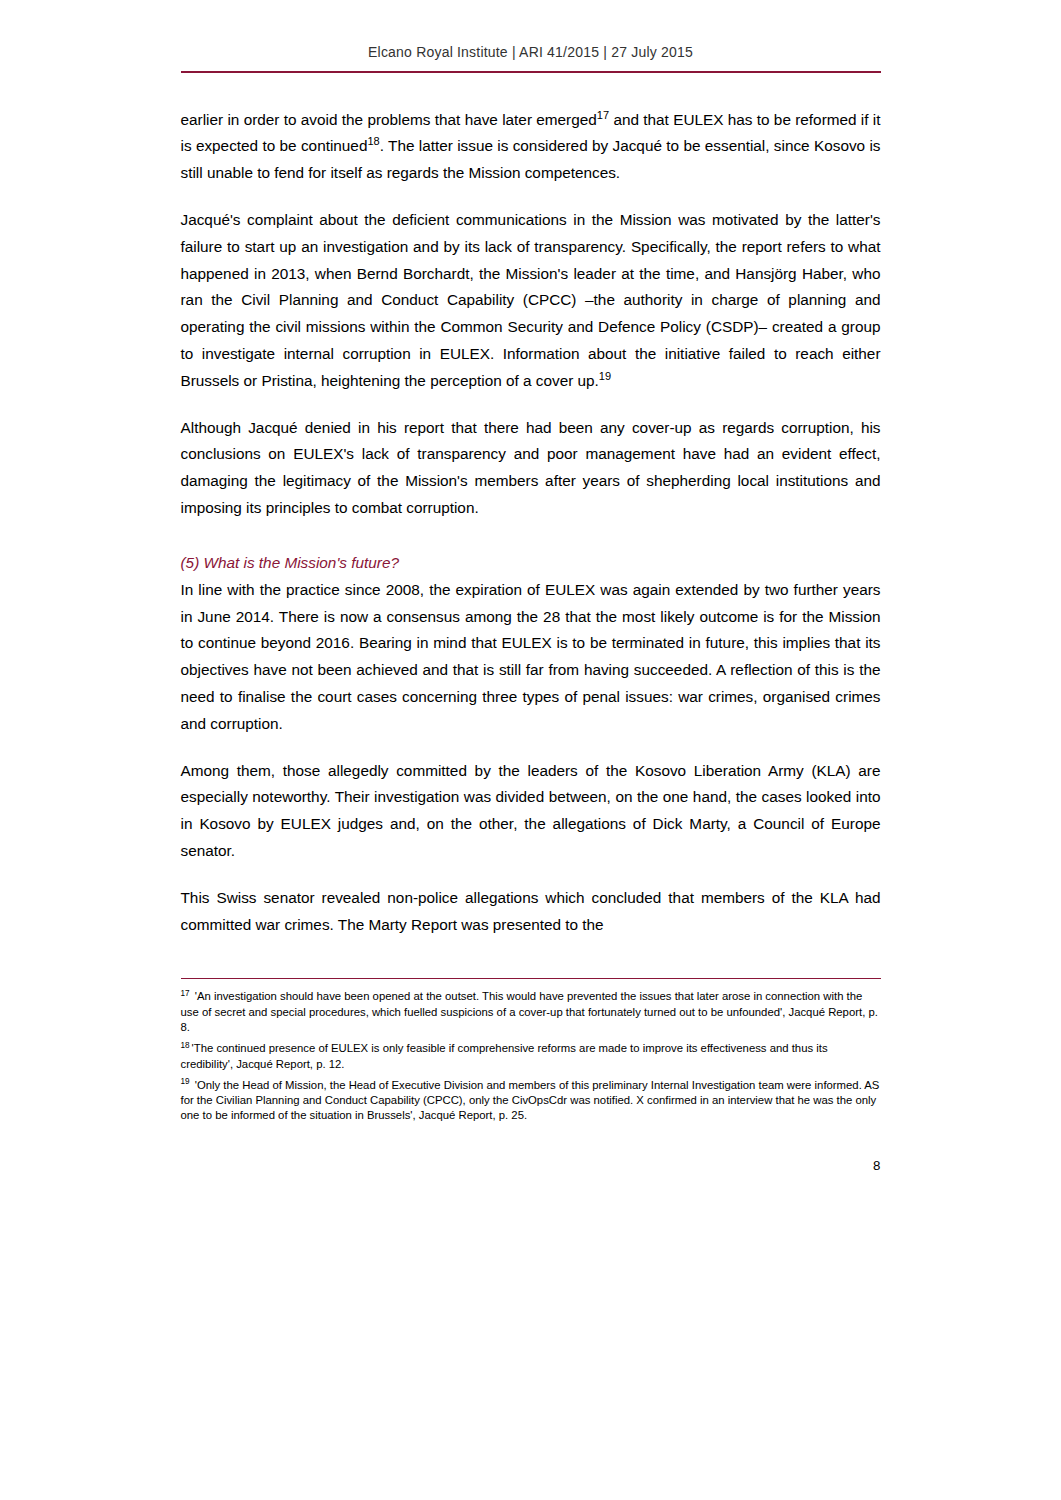Elcano Royal Institute | ARI 41/2015 | 27 July 2015
earlier in order to avoid the problems that have later emerged17 and that EULEX has to be reformed if it is expected to be continued18. The latter issue is considered by Jacqué to be essential, since Kosovo is still unable to fend for itself as regards the Mission competences.
Jacqué's complaint about the deficient communications in the Mission was motivated by the latter's failure to start up an investigation and by its lack of transparency. Specifically, the report refers to what happened in 2013, when Bernd Borchardt, the Mission's leader at the time, and Hansjörg Haber, who ran the Civil Planning and Conduct Capability (CPCC) –the authority in charge of planning and operating the civil missions within the Common Security and Defence Policy (CSDP)– created a group to investigate internal corruption in EULEX. Information about the initiative failed to reach either Brussels or Pristina, heightening the perception of a cover up.19
Although Jacqué denied in his report that there had been any cover-up as regards corruption, his conclusions on EULEX's lack of transparency and poor management have had an evident effect, damaging the legitimacy of the Mission's members after years of shepherding local institutions and imposing its principles to combat corruption.
(5) What is the Mission's future?
In line with the practice since 2008, the expiration of EULEX was again extended by two further years in June 2014. There is now a consensus among the 28 that the most likely outcome is for the Mission to continue beyond 2016. Bearing in mind that EULEX is to be terminated in future, this implies that its objectives have not been achieved and that is still far from having succeeded. A reflection of this is the need to finalise the court cases concerning three types of penal issues: war crimes, organised crimes and corruption.
Among them, those allegedly committed by the leaders of the Kosovo Liberation Army (KLA) are especially noteworthy. Their investigation was divided between, on the one hand, the cases looked into in Kosovo by EULEX judges and, on the other, the allegations of Dick Marty, a Council of Europe senator.
This Swiss senator revealed non-police allegations which concluded that members of the KLA had committed war crimes. The Marty Report was presented to the
17 'An investigation should have been opened at the outset. This would have prevented the issues that later arose in connection with the use of secret and special procedures, which fuelled suspicions of a cover-up that fortunately turned out to be unfounded', Jacqué Report, p. 8.
18'The continued presence of EULEX is only feasible if comprehensive reforms are made to improve its effectiveness and thus its credibility', Jacqué Report, p. 12.
19 'Only the Head of Mission, the Head of Executive Division and members of this preliminary Internal Investigation team were informed. AS for the Civilian Planning and Conduct Capability (CPCC), only the CivOpsCdr was notified. X confirmed in an interview that he was the only one to be informed of the situation in Brussels', Jacqué Report, p. 25.
8